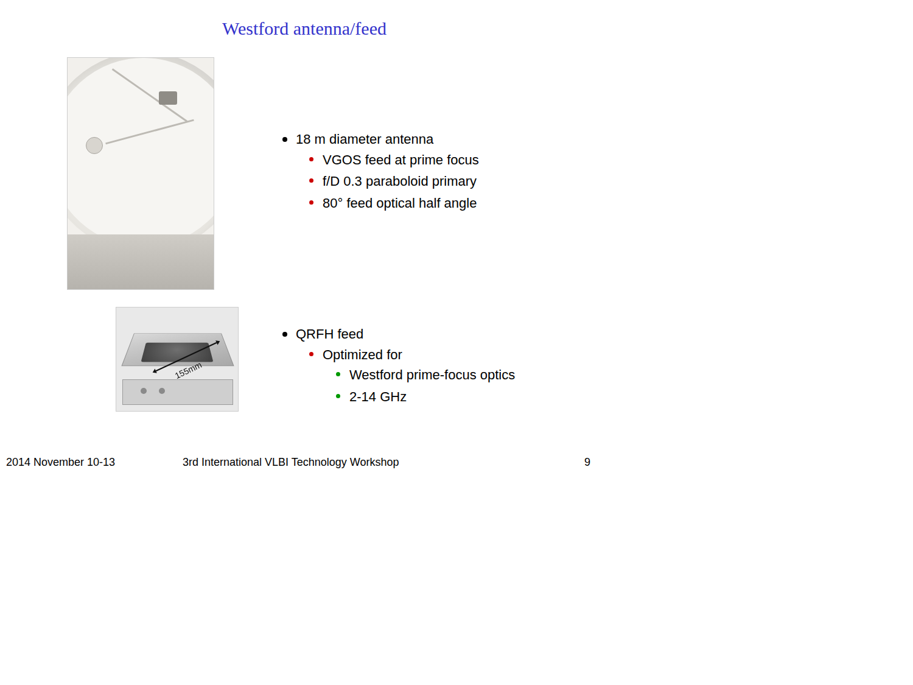Westford antenna/feed
155mm
18 m diameter antenna
VGOS feed at prime focus
f/D 0.3 paraboloid primary
80° feed optical half angle
QRFH feed
Optimized for
Westford prime-focus optics
2-14 GHz
2014 November 10-13 3rd International VLBI Technology Workshop 9